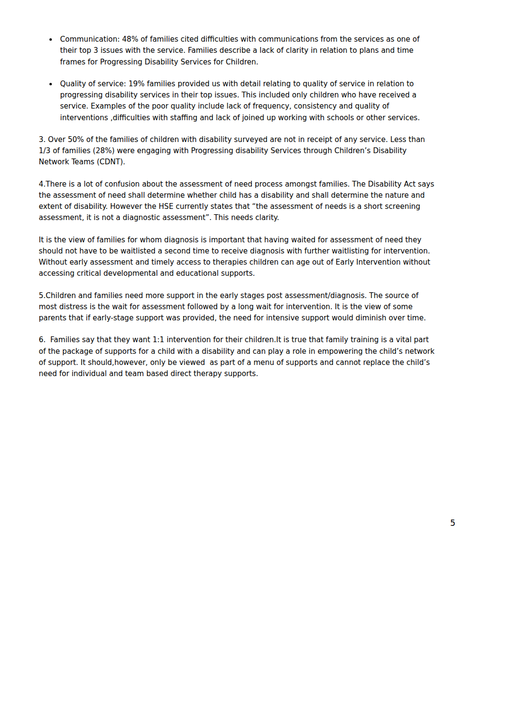Communication: 48% of families cited difficulties with communications from the services as one of their top 3 issues with the service. Families describe a lack of clarity in relation to plans and time frames for Progressing Disability Services for Children.
Quality of service: 19% families provided us with detail relating to quality of service in relation to progressing disability services in their top issues. This included only children who have received a service. Examples of the poor quality include lack of frequency, consistency and quality of interventions ,difficulties with staffing and lack of joined up working with schools or other services.
3. Over 50% of the families of children with disability surveyed are not in receipt of any service. Less than 1/3 of families (28%) were engaging with Progressing disability Services through Children’s Disability Network Teams (CDNT).
4.There is a lot of confusion about the assessment of need process amongst families. The Disability Act says the assessment of need shall determine whether child has a disability and shall determine the nature and extent of disability. However the HSE currently states that “the assessment of needs is a short screening assessment, it is not a diagnostic assessment”. This needs clarity.
It is the view of families for whom diagnosis is important that having waited for assessment of need they should not have to be waitlisted a second time to receive diagnosis with further waitlisting for intervention. Without early assessment and timely access to therapies children can age out of Early Intervention without accessing critical developmental and educational supports.
5.Children and families need more support in the early stages post assessment/diagnosis. The source of most distress is the wait for assessment followed by a long wait for intervention. It is the view of some parents that if early-stage support was provided, the need for intensive support would diminish over time.
6. Families say that they want 1:1 intervention for their children.It is true that family training is a vital part of the package of supports for a child with a disability and can play a role in empowering the child’s network of support. It should,however, only be viewed as part of a menu of supports and cannot replace the child’s need for individual and team based direct therapy supports.
5